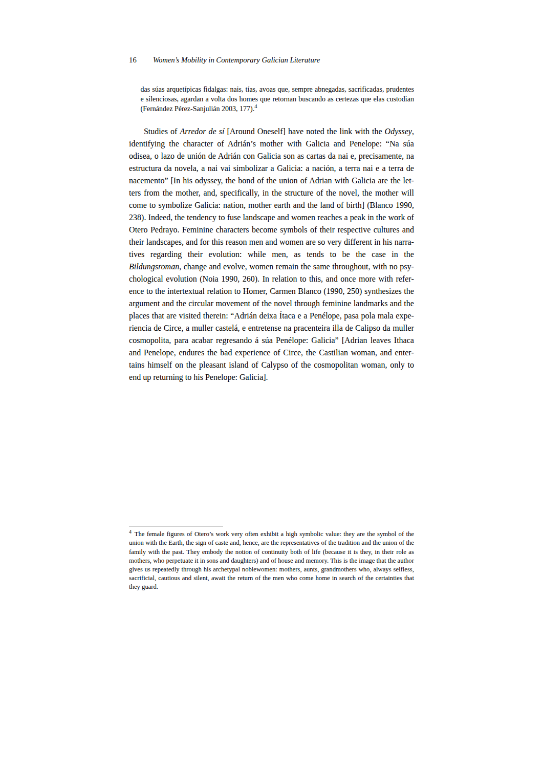16 Women’s Mobility in Contemporary Galician Literature
das súas arquetípicas fidalgas: nais, tías, avoas que, sempre abnegadas, sacrificadas, prudentes e silenciosas, agardan a volta dos homes que retornan buscando as certezas que elas custodian (Fernández Pérez-Sanjulián 2003, 177).4
Studies of Arredor de sí [Around Oneself] have noted the link with the Odyssey, identifying the character of Adrián’s mother with Galicia and Penelope: “Na súa odisea, o lazo de unión de Adrián con Galicia son as cartas da nai e, precisamente, na estructura da novela, a nai vai simbolizar a Galicia: a nación, a terra nai e a terra de nacemento” [In his odyssey, the bond of the union of Adrian with Galicia are the letters from the mother, and, specifically, in the structure of the novel, the mother will come to symbolize Galicia: nation, mother earth and the land of birth] (Blanco 1990, 238). Indeed, the tendency to fuse landscape and women reaches a peak in the work of Otero Pedrayo. Feminine characters become symbols of their respective cultures and their landscapes, and for this reason men and women are so very different in his narratives regarding their evolution: while men, as tends to be the case in the Bildungsroman, change and evolve, women remain the same throughout, with no psychological evolution (Noia 1990, 260). In relation to this, and once more with reference to the intertextual relation to Homer, Carmen Blanco (1990, 250) synthesizes the argument and the circular movement of the novel through feminine landmarks and the places that are visited therein: “Adrián deixa Ítaca e a Penélope, pasa pola mala experiencia de Circe, a muller castelá, e entretense na pracenteira illa de Calipso da muller cosmopolita, para acabar regresando á súa Penélope: Galicia” [Adrian leaves Ithaca and Penelope, endures the bad experience of Circe, the Castilian woman, and entertains himself on the pleasant island of Calypso of the cosmopolitan woman, only to end up returning to his Penelope: Galicia].
4 The female figures of Otero’s work very often exhibit a high symbolic value: they are the symbol of the union with the Earth, the sign of caste and, hence, are the representatives of the tradition and the union of the family with the past. They embody the notion of continuity both of life (because it is they, in their role as mothers, who perpetuate it in sons and daughters) and of house and memory. This is the image that the author gives us repeatedly through his archetypal noblewomen: mothers, aunts, grandmothers who, always selfless, sacrificial, cautious and silent, await the return of the men who come home in search of the certainties that they guard.